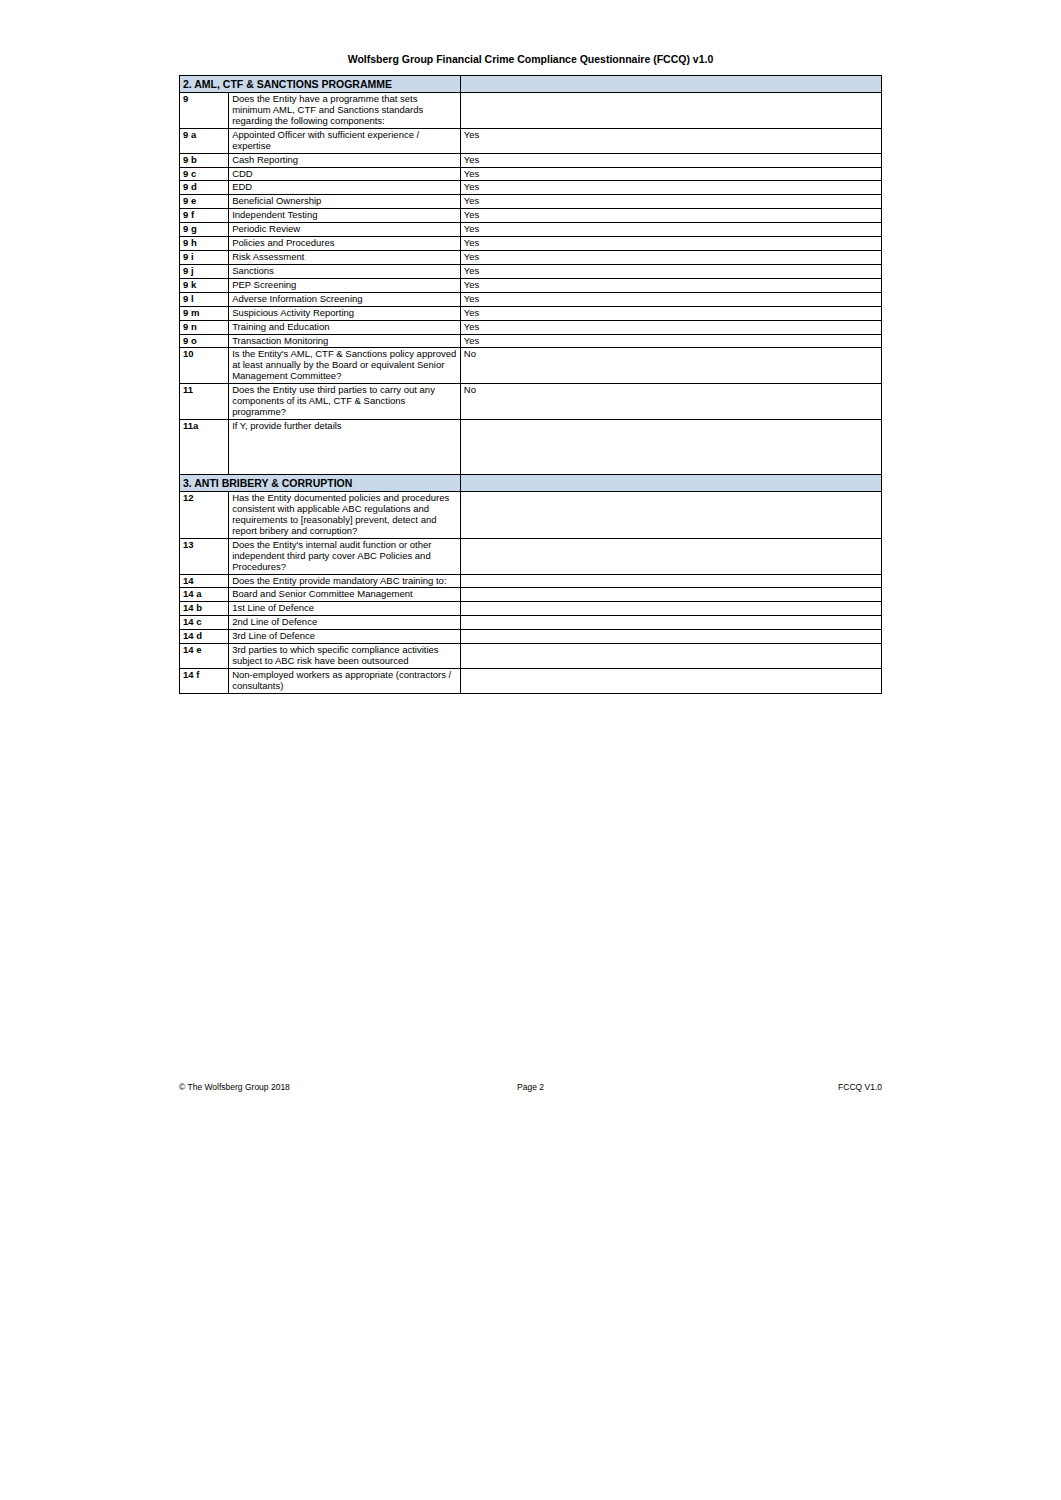Wolfsberg Group Financial Crime Compliance Questionnaire (FCCQ) v1.0
| 2. AML, CTF & SANCTIONS PROGRAMME | |
| 9 | Does the Entity have a programme that sets minimum AML, CTF and Sanctions standards regarding the following components: | |
| 9 a | Appointed Officer with sufficient experience / expertise | Yes |
| 9 b | Cash Reporting | Yes |
| 9 c | CDD | Yes |
| 9 d | EDD | Yes |
| 9 e | Beneficial Ownership | Yes |
| 9 f | Independent Testing | Yes |
| 9 g | Periodic Review | Yes |
| 9 h | Policies and Procedures | Yes |
| 9 i | Risk Assessment | Yes |
| 9 j | Sanctions | Yes |
| 9 k | PEP Screening | Yes |
| 9 l | Adverse Information Screening | Yes |
| 9 m | Suspicious Activity Reporting | Yes |
| 9 n | Training and Education | Yes |
| 9 o | Transaction Monitoring | Yes |
| 10 | Is the Entity's AML, CTF & Sanctions policy approved at least annually by the Board or equivalent Senior Management Committee? | No |
| 11 | Does the Entity use third parties to carry out any components of its AML, CTF & Sanctions programme? | No |
| 11a | If Y, provide further details | |
| 3. ANTI BRIBERY & CORRUPTION | |
| 12 | Has the Entity documented policies and procedures consistent with applicable ABC regulations and requirements to [reasonably] prevent, detect and report bribery and corruption? | |
| 13 | Does the Entity's internal audit function or other independent third party cover ABC Policies and Procedures? | |
| 14 | Does the Entity provide mandatory ABC training to: | |
| 14 a | Board and Senior Committee Management | |
| 14 b | 1st Line of Defence | |
| 14 c | 2nd Line of Defence | |
| 14 d | 3rd Line of Defence | |
| 14 e | 3rd parties to which specific compliance activities subject to ABC risk have been outsourced | |
| 14 f | Non-employed workers as appropriate (contractors / consultants) | |
© The Wolfsberg Group 2018
Page 2
FCCQ V1.0